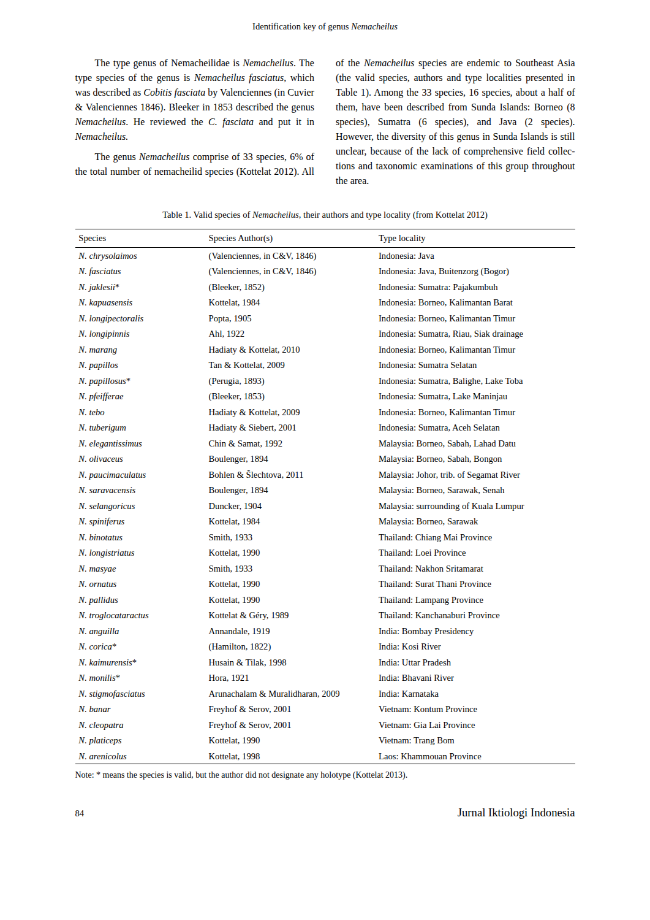Identification key of genus Nemacheilus
The type genus of Nemacheilidae is Nemacheilus. The type species of the genus is Nemacheilus fasciatus, which was described as Cobitis fasciata by Valenciennes (in Cuvier & Valenciennes 1846). Bleeker in 1853 described the genus Nemacheilus. He reviewed the C. fasciata and put it in Nemacheilus.
The genus Nemacheilus comprise of 33 species, 6% of the total number of nemacheilid species (Kottelat 2012). All of the Nemacheilus species are endemic to Southeast Asia (the valid species, authors and type localities presented in Table 1). Among the 33 species, 16 species, about a half of them, have been described from Sunda Islands: Borneo (8 species), Sumatra (6 species), and Java (2 species). However, the diversity of this genus in Sunda Islands is still unclear, because of the lack of comprehensive field collections and taxonomic examinations of this group throughout the area.
Table 1. Valid species of Nemacheilus, their authors and type locality (from Kottelat 2012)
| Species | Species Author(s) | Type locality |
| --- | --- | --- |
| N. chrysolaimos | (Valenciennes, in C&V, 1846) | Indonesia: Java |
| N. fasciatus | (Valenciennes, in C&V, 1846) | Indonesia: Java, Buitenzorg (Bogor) |
| N. jaklesii * | (Bleeker, 1852) | Indonesia: Sumatra: Pajakumbuh |
| N. kapuasensis | Kottelat, 1984 | Indonesia: Borneo, Kalimantan Barat |
| N. longipectoralis | Popta, 1905 | Indonesia: Borneo, Kalimantan Timur |
| N. longipinnis | Ahl, 1922 | Indonesia: Sumatra, Riau, Siak drainage |
| N. marang | Hadiaty & Kottelat, 2010 | Indonesia: Borneo, Kalimantan Timur |
| N. papillos | Tan & Kottelat, 2009 | Indonesia: Sumatra Selatan |
| N. papillosus * | (Perugia, 1893) | Indonesia: Sumatra, Balighe, Lake Toba |
| N. pfeifferae | (Bleeker, 1853) | Indonesia: Sumatra, Lake Maninjau |
| N. tebo | Hadiaty & Kottelat, 2009 | Indonesia: Borneo, Kalimantan Timur |
| N. tuberigum | Hadiaty & Siebert, 2001 | Indonesia: Sumatra, Aceh Selatan |
| N. elegantissimus | Chin & Samat, 1992 | Malaysia: Borneo, Sabah, Lahad Datu |
| N. olivaceus | Boulenger, 1894 | Malaysia: Borneo, Sabah, Bongon |
| N. paucimaculatus | Bohlen & Šlechtova, 2011 | Malaysia: Johor, trib. of Segamat River |
| N. saravacensis | Boulenger, 1894 | Malaysia: Borneo, Sarawak, Senah |
| N. selangoricus | Duncker, 1904 | Malaysia: surrounding of Kuala Lumpur |
| N. spiniferus | Kottelat, 1984 | Malaysia: Borneo, Sarawak |
| N. binotatus | Smith, 1933 | Thailand: Chiang Mai Province |
| N. longistriatus | Kottelat, 1990 | Thailand: Loei Province |
| N. masyae | Smith, 1933 | Thailand: Nakhon Sritamarat |
| N. ornatus | Kottelat, 1990 | Thailand: Surat Thani Province |
| N. pallidus | Kottelat, 1990 | Thailand: Lampang Province |
| N. troglocataractus | Kottelat & Géry, 1989 | Thailand: Kanchanaburi Province |
| N. anguilla | Annandale, 1919 | India: Bombay Presidency |
| N. corica * | (Hamilton, 1822) | India: Kosi River |
| N. kaimurensis * | Husain & Tilak, 1998 | India: Uttar Pradesh |
| N. monilis * | Hora, 1921 | India: Bhavani River |
| N. stigmofasciatus | Arunachalam & Muralidharan, 2009 | India: Karnataka |
| N. banar | Freyhof & Serov, 2001 | Vietnam: Kontum Province |
| N. cleopatra | Freyhof & Serov, 2001 | Vietnam: Gia Lai Province |
| N. platiceps | Kottelat, 1990 | Vietnam: Trang Bom |
| N. arenicolus | Kottelat, 1998 | Laos: Khammouan Province |
Note: * means the species is valid, but the author did not designate any holotype (Kottelat 2013).
84 Jurnal Iktiologi Indonesia